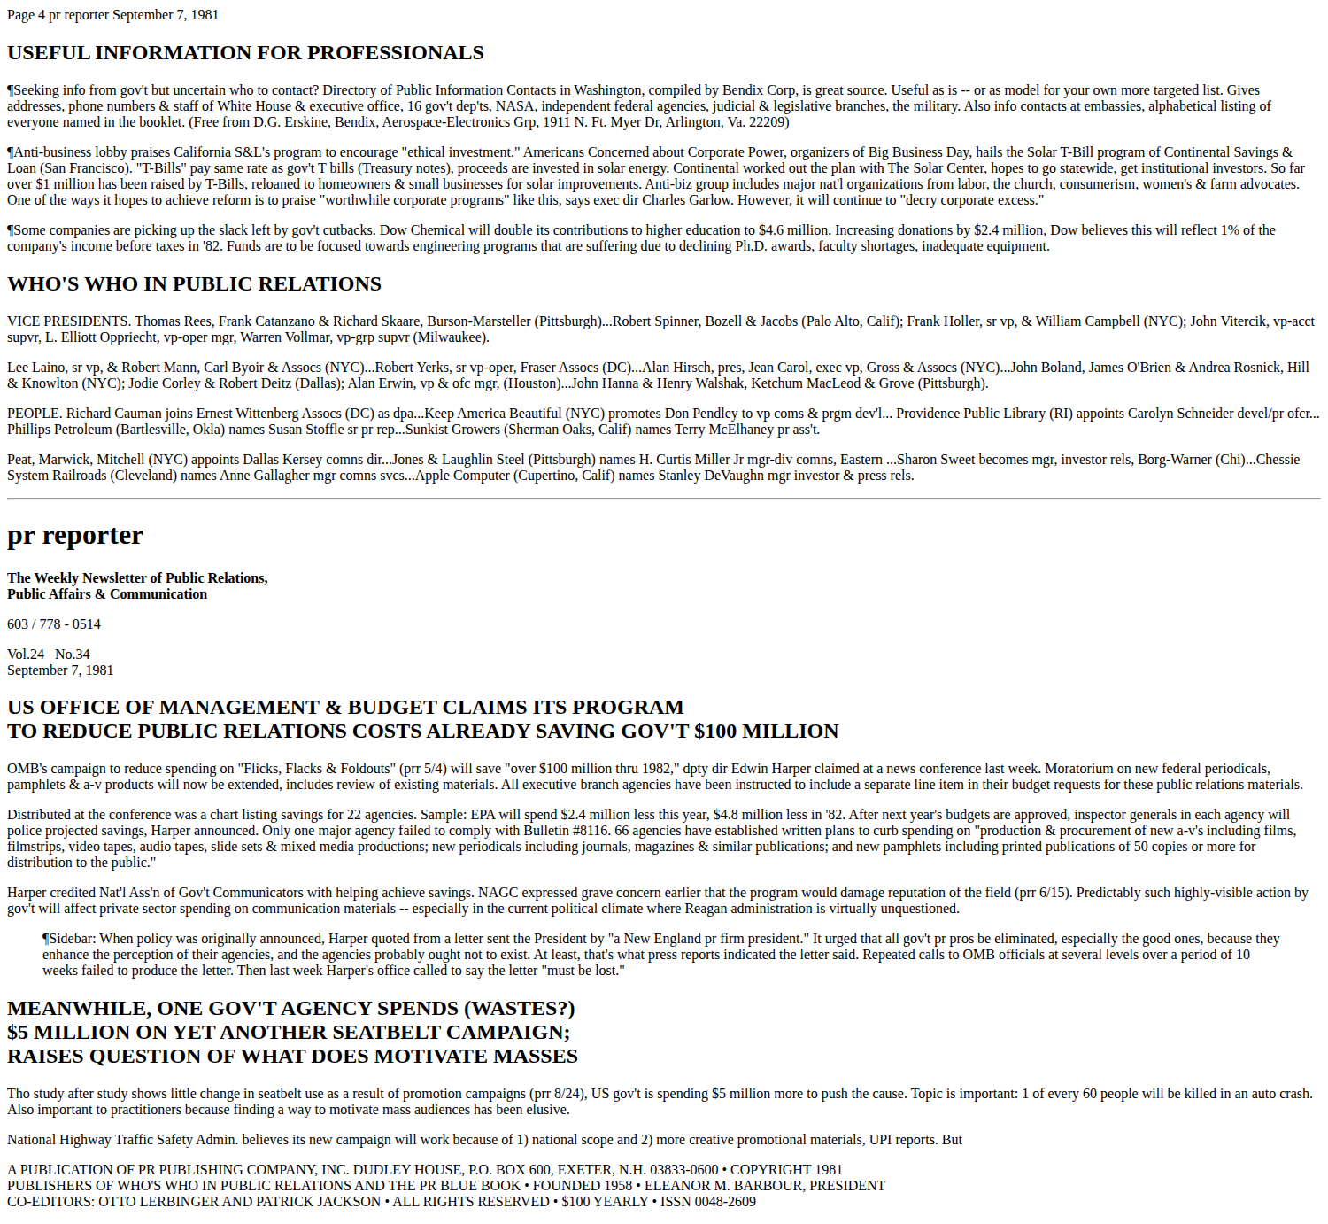Page 4 pr reporter September 7, 1981
USEFUL INFORMATION FOR PROFESSIONALS
¶Seeking info from gov't but uncertain who to contact? Directory of Public Information Contacts in Washington, compiled by Bendix Corp, is great source. Useful as is -- or as model for your own more targeted list. Gives addresses, phone numbers & staff of White House & executive office, 16 gov't dep'ts, NASA, independent federal agencies, judicial & legislative branches, the military. Also info contacts at embassies, alphabetical listing of everyone named in the booklet. (Free from D.G. Erskine, Bendix, Aerospace-Electronics Grp, 1911 N. Ft. Myer Dr, Arlington, Va. 22209)
¶Anti-business lobby praises California S&L's program to encourage "ethical investment." Americans Concerned about Corporate Power, organizers of Big Business Day, hails the Solar T-Bill program of Continental Savings & Loan (San Francisco). "T-Bills" pay same rate as gov't T bills (Treasury notes), proceeds are invested in solar energy. Continental worked out the plan with The Solar Center, hopes to go statewide, get institutional investors. So far over $1 million has been raised by T-Bills, reloaned to homeowners & small businesses for solar improvements. Anti-biz group includes major nat'l organizations from labor, the church, consumerism, women's & farm advocates. One of the ways it hopes to achieve reform is to praise "worthwhile corporate programs" like this, says exec dir Charles Garlow. However, it will continue to "decry corporate excess."
¶Some companies are picking up the slack left by gov't cutbacks. Dow Chemical will double its contributions to higher education to $4.6 million. Increasing donations by $2.4 million, Dow believes this will reflect 1% of the company's income before taxes in '82. Funds are to be focused towards engineering programs that are suffering due to declining Ph.D. awards, faculty shortages, inadequate equipment.
WHO'S WHO IN PUBLIC RELATIONS
VICE PRESIDENTS. Thomas Rees, Frank Catanzano & Richard Skaare, Burson-Marsteller (Pittsburgh)...Robert Spinner, Bozell & Jacobs (Palo Alto, Calif); Frank Holler, sr vp, & William Campbell (NYC); John Vitercik, vp-acct supvr, L. Elliott Oppriecht, vp-oper mgr, Warren Vollmar, vp-grp supvr (Milwaukee).
Lee Laino, sr vp, & Robert Mann, Carl Byoir & Assocs (NYC)...Robert Yerks, sr vp-oper, Fraser Assocs (DC)...Alan Hirsch, pres, Jean Carol, exec vp, Gross & Assocs (NYC)...John Boland, James O'Brien & Andrea Rosnick, Hill & Knowlton (NYC); Jodie Corley & Robert Deitz (Dallas); Alan Erwin, vp & ofc mgr, (Houston)...John Hanna & Henry Walshak, Ketchum MacLeod & Grove (Pittsburgh).
PEOPLE. Richard Cauman joins Ernest Wittenberg Assocs (DC) as dpa...Keep America Beautiful (NYC) promotes Don Pendley to vp coms & prgm dev'l... Providence Public Library (RI) appoints Carolyn Schneider devel/pr ofcr... Phillips Petroleum (Bartlesville, Okla) names Susan Stoffle sr pr rep...Sunkist Growers (Sherman Oaks, Calif) names Terry McElhaney pr ass't.
Peat, Marwick, Mitchell (NYC) appoints Dallas Kersey comns dir...Jones & Laughlin Steel (Pittsburgh) names H. Curtis Miller Jr mgr-div comns, Eastern ...Sharon Sweet becomes mgr, investor rels, Borg-Warner (Chi)...Chessie System Railroads (Cleveland) names Anne Gallagher mgr comns svcs...Apple Computer (Cupertino, Calif) names Stanley DeVaughn mgr investor & press rels.
pr reporter
The Weekly Newsletter of Public Relations,
Public Affairs & Communication
603 / 778 - 0514
Vol.24 No.34
September 7, 1981
US OFFICE OF MANAGEMENT & BUDGET CLAIMS ITS PROGRAM
TO REDUCE PUBLIC RELATIONS COSTS ALREADY SAVING GOV'T $100 MILLION
OMB's campaign to reduce spending on "Flicks, Flacks & Foldouts" (prr 5/4) will save "over $100 million thru 1982," dpty dir Edwin Harper claimed at a news conference last week. Moratorium on new federal periodicals, pamphlets & a-v products will now be extended, includes review of existing materials. All executive branch agencies have been instructed to include a separate line item in their budget requests for these public relations materials.
Distributed at the conference was a chart listing savings for 22 agencies. Sample: EPA will spend $2.4 million less this year, $4.8 million less in '82. After next year's budgets are approved, inspector generals in each agency will police projected savings, Harper announced. Only one major agency failed to comply with Bulletin #8116. 66 agencies have established written plans to curb spending on "production & procurement of new a-v's including films, filmstrips, video tapes, audio tapes, slide sets & mixed media productions; new periodicals including journals, magazines & similar publications; and new pamphlets including printed publications of 50 copies or more for distribution to the public."
Harper credited Nat'l Ass'n of Gov't Communicators with helping achieve savings. NAGC expressed grave concern earlier that the program would damage reputation of the field (prr 6/15). Predictably such highly-visible action by gov't will affect private sector spending on communication materials -- especially in the current political climate where Reagan administration is virtually unquestioned.
¶Sidebar: When policy was originally announced, Harper quoted from a letter sent the President by "a New England pr firm president." It urged that all gov't pr pros be eliminated, especially the good ones, because they enhance the perception of their agencies, and the agencies probably ought not to exist. At least, that's what press reports indicated the letter said. Repeated calls to OMB officials at several levels over a period of 10 weeks failed to produce the letter. Then last week Harper's office called to say the letter "must be lost."
MEANWHILE, ONE GOV'T AGENCY SPENDS (WASTES?)
$5 MILLION ON YET ANOTHER SEATBELT CAMPAIGN;
RAISES QUESTION OF WHAT DOES MOTIVATE MASSES
Tho study after study shows little change in seatbelt use as a result of promotion campaigns (prr 8/24), US gov't is spending $5 million more to push the cause. Topic is important: 1 of every 60 people will be killed in an auto crash. Also important to practitioners because finding a way to motivate mass audiences has been elusive.
National Highway Traffic Safety Admin. believes its new campaign will work because of 1) national scope and 2) more creative promotional materials, UPI reports. But
A PUBLICATION OF PR PUBLISHING COMPANY, INC. DUDLEY HOUSE, P.O. BOX 600, EXETER, N.H. 03833-0600 • COPYRIGHT 1981
PUBLISHERS OF WHO'S WHO IN PUBLIC RELATIONS AND THE PR BLUE BOOK • FOUNDED 1958 • ELEANOR M. BARBOUR, PRESIDENT
CO-EDITORS: OTTO LERBINGER AND PATRICK JACKSON • ALL RIGHTS RESERVED • $100 YEARLY • ISSN 0048-2609